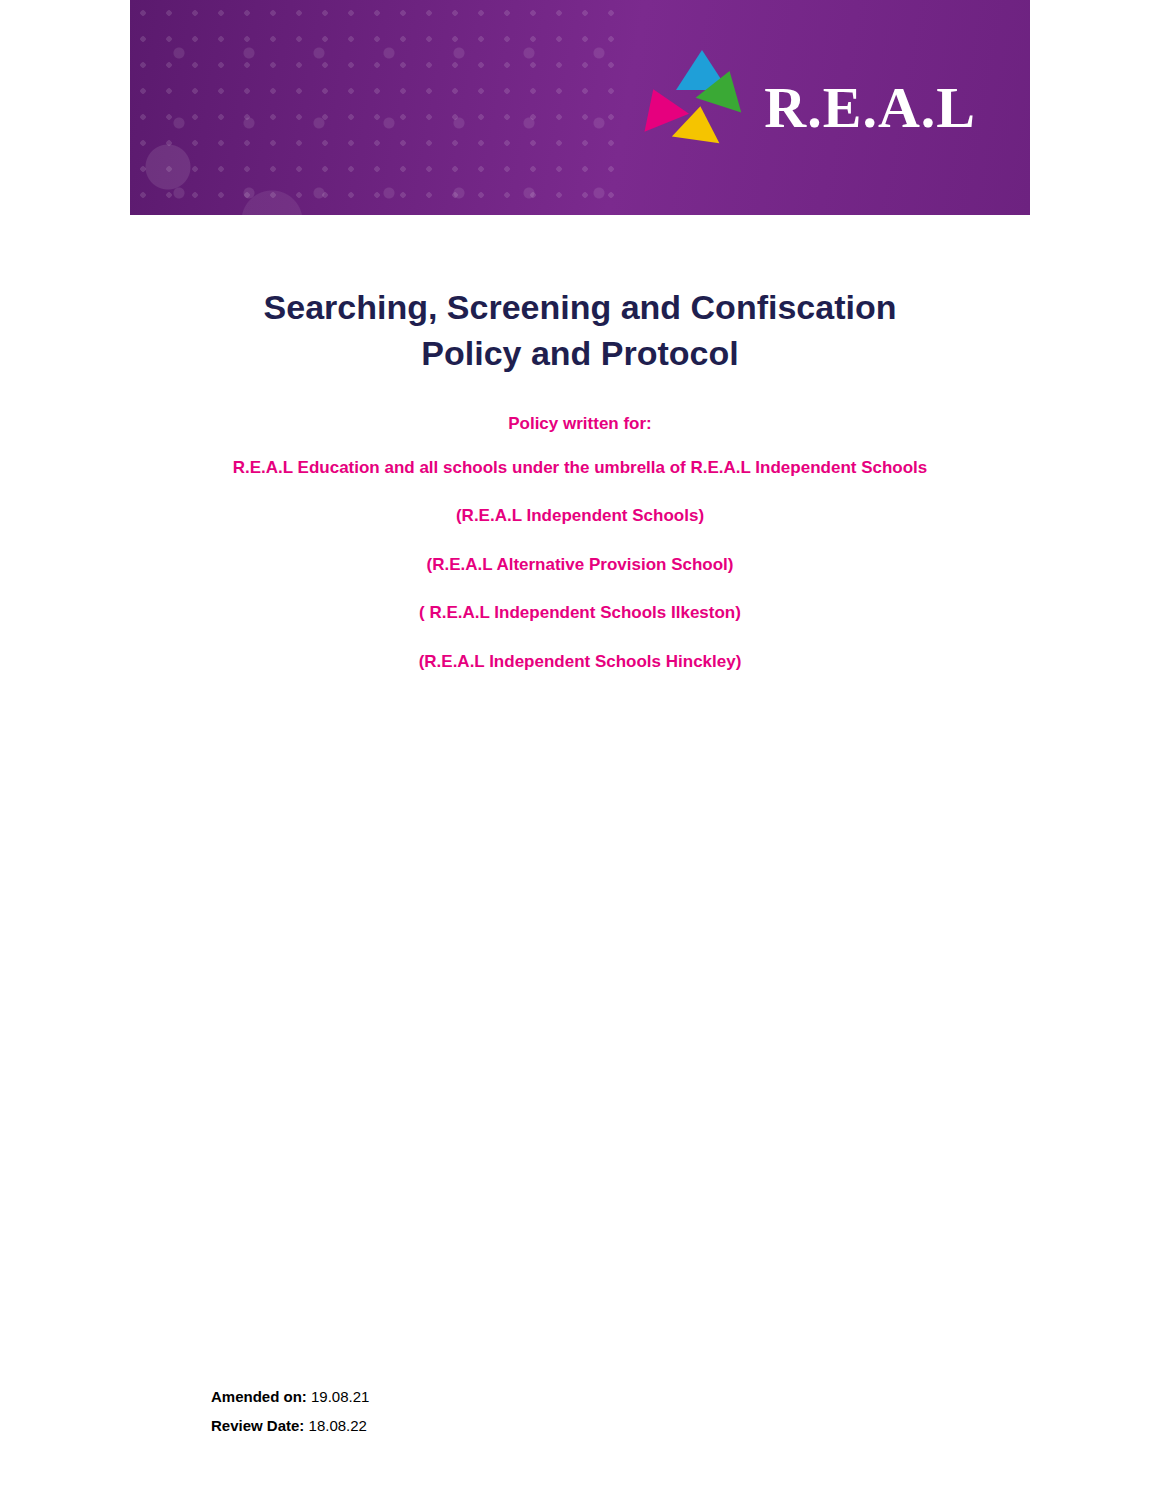R.E.A.L
Searching, Screening and Confiscation Policy and Protocol
Policy written for:
R.E.A.L Education and all schools under the umbrella of R.E.A.L Independent Schools
(R.E.A.L Independent Schools)
(R.E.A.L Alternative Provision School)
( R.E.A.L Independent Schools Ilkeston)
(R.E.A.L Independent Schools Hinckley)
Amended on: 19.08.21
Review Date: 18.08.22